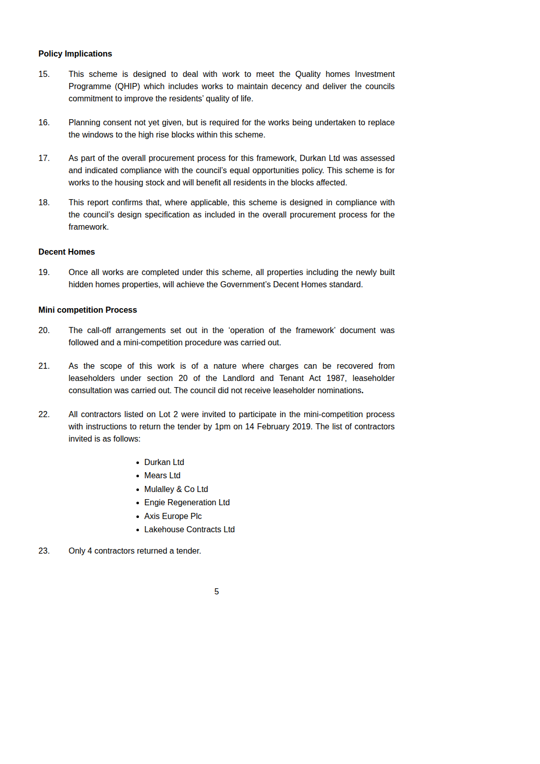Policy Implications
15. This scheme is designed to deal with work to meet the Quality homes Investment Programme (QHIP) which includes works to maintain decency and deliver the councils commitment to improve the residents’ quality of life.
16. Planning consent not yet given, but is required for the works being undertaken to replace the windows to the high rise blocks within this scheme.
17. As part of the overall procurement process for this framework, Durkan Ltd was assessed and indicated compliance with the council’s equal opportunities policy. This scheme is for works to the housing stock and will benefit all residents in the blocks affected.
18. This report confirms that, where applicable, this scheme is designed in compliance with the council’s design specification as included in the overall procurement process for the framework.
Decent Homes
19. Once all works are completed under this scheme, all properties including the newly built hidden homes properties, will achieve the Government’s Decent Homes standard.
Mini competition Process
20. The call-off arrangements set out in the ‘operation of the framework’ document was followed and a mini-competition procedure was carried out.
21. As the scope of this work is of a nature where charges can be recovered from leaseholders under section 20 of the Landlord and Tenant Act 1987, leaseholder consultation was carried out. The council did not receive leaseholder nominations.
22. All contractors listed on Lot 2 were invited to participate in the mini-competition process with instructions to return the tender by 1pm on 14 February 2019. The list of contractors invited is as follows:
Durkan Ltd
Mears Ltd
Mulalley & Co Ltd
Engie Regeneration Ltd
Axis Europe Plc
Lakehouse Contracts Ltd
23. Only 4 contractors returned a tender.
5